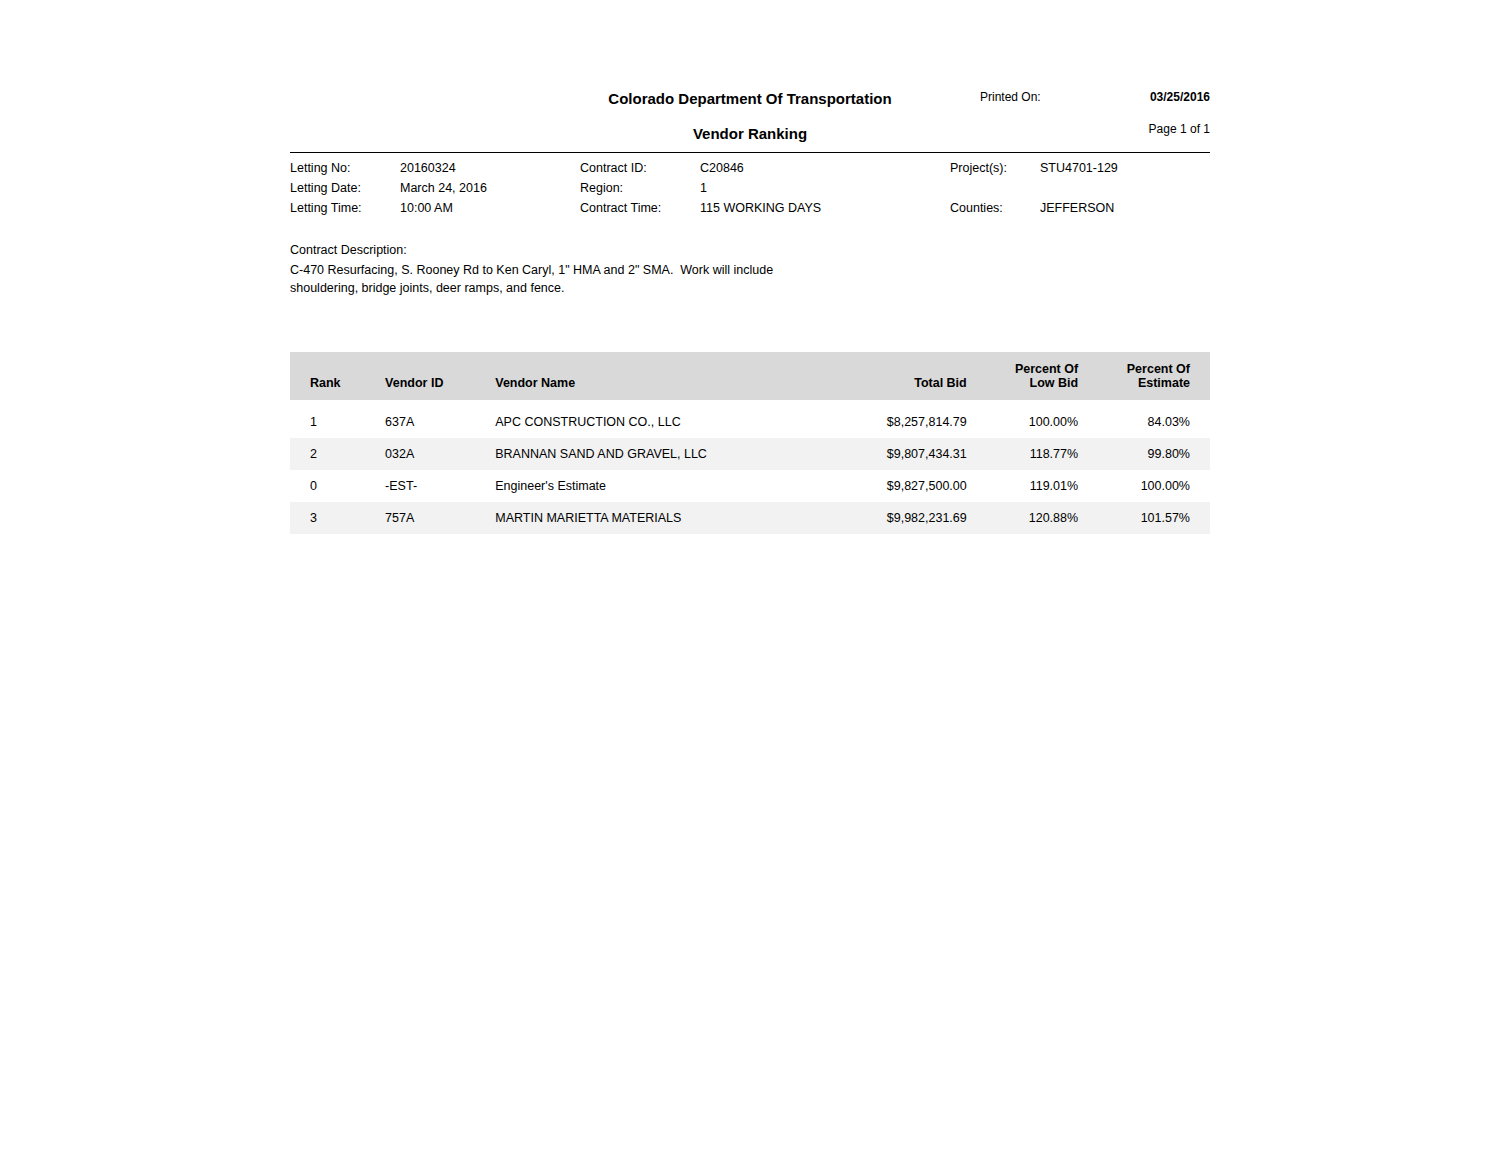Colorado Department Of Transportation
Vendor Ranking
Printed On: 03/25/2016
Page 1 of 1
Letting No:
20160324
Contract ID:
C20846
Project(s):
STU4701-129
Letting Date:
March 24, 2016
Region:
1
Letting Time:
10:00 AM
Contract Time:
115 WORKING DAYS
Counties:
JEFFERSON
Contract Description:
C-470 Resurfacing, S. Rooney Rd to Ken Caryl, 1" HMA and 2" SMA. Work will include
shouldering, bridge joints, deer ramps, and fence.
| Rank | Vendor ID | Vendor Name | Total Bid | Percent Of Low Bid | Percent Of Estimate |
| --- | --- | --- | --- | --- | --- |
| 1 | 637A | APC CONSTRUCTION CO., LLC | $8,257,814.79 | 100.00% | 84.03% |
| 2 | 032A | BRANNAN SAND AND GRAVEL, LLC | $9,807,434.31 | 118.77% | 99.80% |
| 0 | -EST- | Engineer's Estimate | $9,827,500.00 | 119.01% | 100.00% |
| 3 | 757A | MARTIN MARIETTA MATERIALS | $9,982,231.69 | 120.88% | 101.57% |